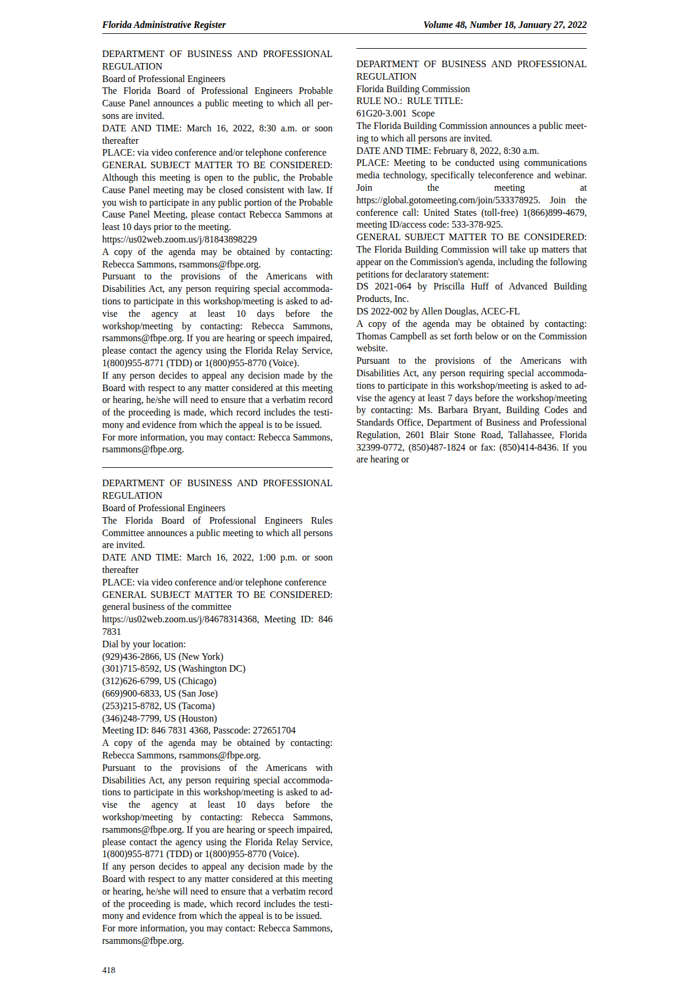Florida Administrative Register Volume 48, Number 18, January 27, 2022
Department of Business and Professional Regulation
Board of Professional Engineers
The Florida Board of Professional Engineers Probable Cause Panel announces a public meeting to which all persons are invited.
DATE AND TIME: March 16, 2022, 8:30 a.m. or soon thereafter
PLACE: via video conference and/or telephone conference
GENERAL SUBJECT MATTER TO BE CONSIDERED: Although this meeting is open to the public, the Probable Cause Panel meeting may be closed consistent with law. If you wish to participate in any public portion of the Probable Cause Panel Meeting, please contact Rebecca Sammons at least 10 days prior to the meeting.
https://us02web.zoom.us/j/81843898229
A copy of the agenda may be obtained by contacting: Rebecca Sammons, rsammons@fbpe.org.
Pursuant to the provisions of the Americans with Disabilities Act, any person requiring special accommodations to participate in this workshop/meeting is asked to advise the agency at least 10 days before the workshop/meeting by contacting: Rebecca Sammons, rsammons@fbpe.org. If you are hearing or speech impaired, please contact the agency using the Florida Relay Service, 1(800)955-8771 (TDD) or 1(800)955-8770 (Voice).
If any person decides to appeal any decision made by the Board with respect to any matter considered at this meeting or hearing, he/she will need to ensure that a verbatim record of the proceeding is made, which record includes the testimony and evidence from which the appeal is to be issued.
For more information, you may contact: Rebecca Sammons, rsammons@fbpe.org.
Department of Business and Professional Regulation
Board of Professional Engineers
The Florida Board of Professional Engineers Rules Committee announces a public meeting to which all persons are invited.
DATE AND TIME: March 16, 2022, 1:00 p.m. or soon thereafter
PLACE: via video conference and/or telephone conference
GENERAL SUBJECT MATTER TO BE CONSIDERED: general business of the committee
https://us02web.zoom.us/j/84678314368, Meeting ID: 846 7831
Dial by your location:
(929)436-2866, US (New York)
(301)715-8592, US (Washington DC)
(312)626-6799, US (Chicago)
(669)900-6833, US (San Jose)
(253)215-8782, US (Tacoma)
(346)248-7799, US (Houston)
Meeting ID: 846 7831 4368, Passcode: 272651704
A copy of the agenda may be obtained by contacting: Rebecca Sammons, rsammons@fbpe.org.
Pursuant to the provisions of the Americans with Disabilities Act, any person requiring special accommodations to participate in this workshop/meeting is asked to advise the agency at least 10 days before the workshop/meeting by contacting: Rebecca Sammons, rsammons@fbpe.org. If you are hearing or speech impaired, please contact the agency using the Florida Relay Service, 1(800)955-8771 (TDD) or 1(800)955-8770 (Voice).
If any person decides to appeal any decision made by the Board with respect to any matter considered at this meeting or hearing, he/she will need to ensure that a verbatim record of the proceeding is made, which record includes the testimony and evidence from which the appeal is to be issued.
For more information, you may contact: Rebecca Sammons, rsammons@fbpe.org.
Department of Business and Professional Regulation
Florida Building Commission
RULE NO.: RULE TITLE:
61G20-3.001 Scope
The Florida Building Commission announces a public meeting to which all persons are invited.
DATE AND TIME: February 8, 2022, 8:30 a.m.
PLACE: Meeting to be conducted using communications media technology, specifically teleconference and webinar. Join the meeting at https://global.gotomeeting.com/join/533378925. Join the conference call: United States (toll-free) 1(866)899-4679, meeting ID/access code: 533-378-925.
GENERAL SUBJECT MATTER TO BE CONSIDERED: The Florida Building Commission will take up matters that appear on the Commission's agenda, including the following petitions for declaratory statement:
DS 2021-064 by Priscilla Huff of Advanced Building Products, Inc.
DS 2022-002 by Allen Douglas, ACEC-FL
A copy of the agenda may be obtained by contacting: Thomas Campbell as set forth below or on the Commission website.
Pursuant to the provisions of the Americans with Disabilities Act, any person requiring special accommodations to participate in this workshop/meeting is asked to advise the agency at least 7 days before the workshop/meeting by contacting: Ms. Barbara Bryant, Building Codes and Standards Office, Department of Business and Professional Regulation, 2601 Blair Stone Road, Tallahassee, Florida 32399-0772, (850)487-1824 or fax: (850)414-8436. If you are hearing or
418